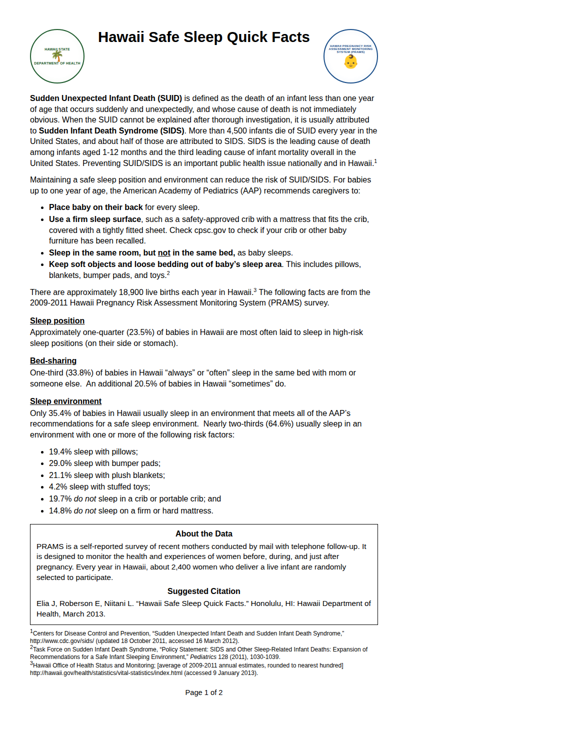Hawaii State
🌴
Department of Health
Hawaii Safe Sleep Quick Facts
Hawaii Pregnancy Risk Assessment Monitoring System (PRAMS)
👶
Sudden Unexpected Infant Death (SUID) is defined as the death of an infant less than one year of age that occurs suddenly and unexpectedly, and whose cause of death is not immediately obvious. When the SUID cannot be explained after thorough investigation, it is usually attributed to Sudden Infant Death Syndrome (SIDS). More than 4,500 infants die of SUID every year in the United States, and about half of those are attributed to SIDS. SIDS is the leading cause of death among infants aged 1-12 months and the third leading cause of infant mortality overall in the United States. Preventing SUID/SIDS is an important public health issue nationally and in Hawaii.1
Maintaining a safe sleep position and environment can reduce the risk of SUID/SIDS. For babies up to one year of age, the American Academy of Pediatrics (AAP) recommends caregivers to:
Place baby on their back for every sleep.
Use a firm sleep surface, such as a safety-approved crib with a mattress that fits the crib, covered with a tightly fitted sheet. Check cpsc.gov to check if your crib or other baby furniture has been recalled.
Sleep in the same room, but not in the same bed, as baby sleeps.
Keep soft objects and loose bedding out of baby’s sleep area. This includes pillows, blankets, bumper pads, and toys.2
There are approximately 18,900 live births each year in Hawaii.3 The following facts are from the 2009-2011 Hawaii Pregnancy Risk Assessment Monitoring System (PRAMS) survey.
Sleep position
Approximately one-quarter (23.5%) of babies in Hawaii are most often laid to sleep in high-risk sleep positions (on their side or stomach).
Bed-sharing
One-third (33.8%) of babies in Hawaii “always” or “often” sleep in the same bed with mom or someone else. An additional 20.5% of babies in Hawaii “sometimes” do.
Sleep environment
Only 35.4% of babies in Hawaii usually sleep in an environment that meets all of the AAP’s recommendations for a safe sleep environment. Nearly two-thirds (64.6%) usually sleep in an environment with one or more of the following risk factors:
19.4% sleep with pillows;
29.0% sleep with bumper pads;
21.1% sleep with plush blankets;
4.2% sleep with stuffed toys;
19.7% do not sleep in a crib or portable crib; and
14.8% do not sleep on a firm or hard mattress.
About the Data
PRAMS is a self-reported survey of recent mothers conducted by mail with telephone follow-up. It is designed to monitor the health and experiences of women before, during, and just after pregnancy. Every year in Hawaii, about 2,400 women who deliver a live infant are randomly selected to participate.
Suggested Citation
Elia J, Roberson E, Niitani L. “Hawaii Safe Sleep Quick Facts.” Honolulu, HI: Hawaii Department of Health, March 2013.
1Centers for Disease Control and Prevention, “Sudden Unexpected Infant Death and Sudden Infant Death Syndrome,” http://www.cdc.gov/sids/ (updated 18 October 2011, accessed 16 March 2012).
2Task Force on Sudden Infant Death Syndrome, “Policy Statement: SIDS and Other Sleep-Related Infant Deaths: Expansion of Recommendations for a Safe Infant Sleeping Environment,” Pediatrics 128 (2011), 1030-1039.
3Hawaii Office of Health Status and Monitoring; [average of 2009-2011 annual estimates, rounded to nearest hundred] http://hawaii.gov/health/statistics/vital-statistics/index.html (accessed 9 January 2013).
Page 1 of 2